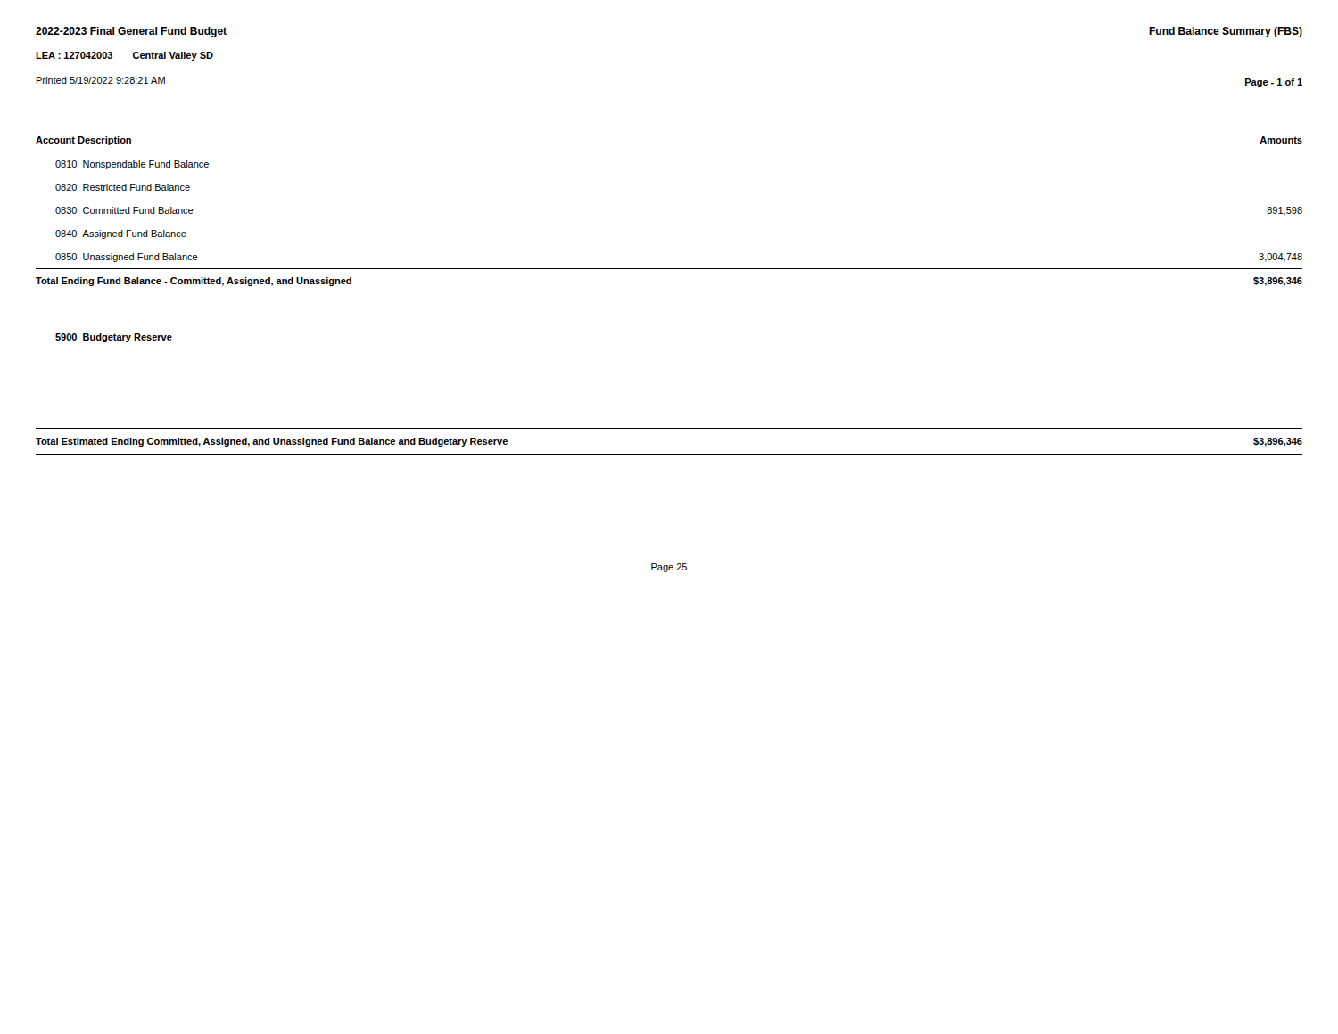2022-2023 Final General Fund Budget
LEA : 127042003Central Valley SD
Printed 5/19/2022 9:28:21 AM
Fund Balance Summary (FBS)
Page - 1 of 1
| Account Description | Amounts |
| --- | --- |
| 0810 Nonspendable Fund Balance | |
| 0820 Restricted Fund Balance | |
| 0830 Committed Fund Balance | 891,598 |
| 0840 Assigned Fund Balance | |
| 0850 Unassigned Fund Balance | 3,004,748 |
| Total Ending Fund Balance - Committed, Assigned, and Unassigned | $3,896,346 |
5900 Budgetary Reserve
| Total Estimated Ending Committed, Assigned, and Unassigned Fund Balance and Budgetary Reserve | $3,896,346 |
Page 25